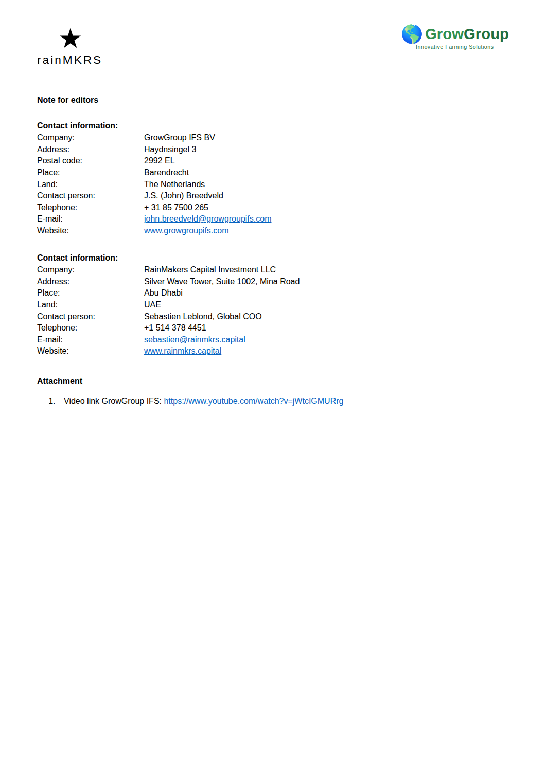★
rainMKRS
🌎 Grow Group
Innovative Farming Solutions
Note for editors
Contact information:
| Company: | GrowGroup IFS BV |
| Address: | Haydnsingel 3 |
| Postal code: | 2992 EL |
| Place: | Barendrecht |
| Land: | The Netherlands |
| Contact person: | J.S. (John) Breedveld |
| Telephone: | + 31 85 7500 265 |
| E-mail: | john.breedveld@growgroupifs.com |
| Website: | www.growgroupifs.com |
Contact information:
| Company: | RainMakers Capital Investment LLC |
| Address: | Silver Wave Tower, Suite 1002, Mina Road |
| Place: | Abu Dhabi |
| Land: | UAE |
| Contact person: | Sebastien Leblond, Global COO |
| Telephone: | +1 514 378 4451 |
| E-mail: | sebastien@rainmkrs.capital |
| Website: | www.rainmkrs.capital |
Attachment
Video link GrowGroup IFS: https://www.youtube.com/watch?v=jWtcIGMURrg